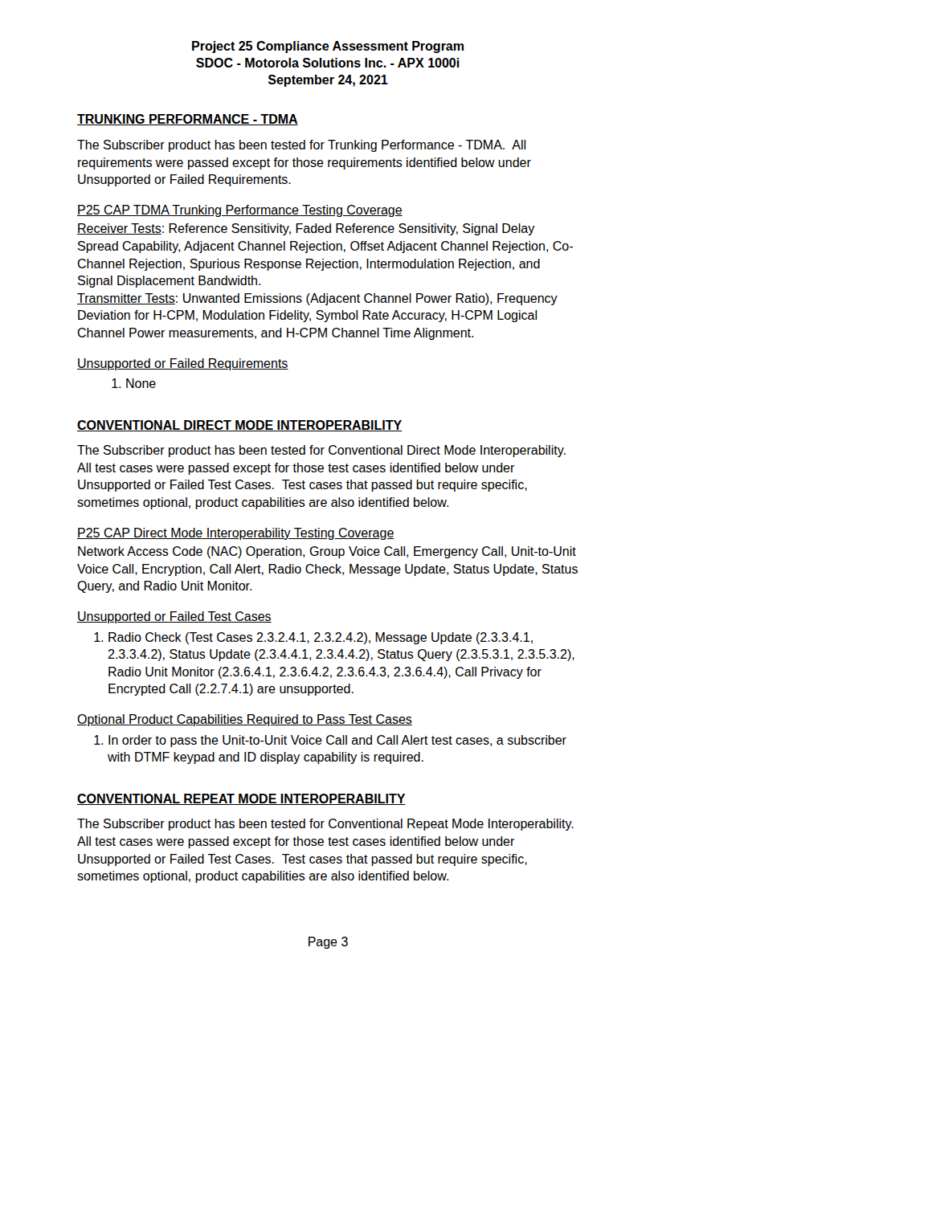Project 25 Compliance Assessment Program
SDOC - Motorola Solutions Inc. - APX 1000i
September 24, 2021
TRUNKING PERFORMANCE - TDMA
The Subscriber product has been tested for Trunking Performance - TDMA. All requirements were passed except for those requirements identified below under Unsupported or Failed Requirements.
P25 CAP TDMA Trunking Performance Testing Coverage
Receiver Tests: Reference Sensitivity, Faded Reference Sensitivity, Signal Delay Spread Capability, Adjacent Channel Rejection, Offset Adjacent Channel Rejection, Co-Channel Rejection, Spurious Response Rejection, Intermodulation Rejection, and Signal Displacement Bandwidth.
Transmitter Tests: Unwanted Emissions (Adjacent Channel Power Ratio), Frequency Deviation for H-CPM, Modulation Fidelity, Symbol Rate Accuracy, H-CPM Logical Channel Power measurements, and H-CPM Channel Time Alignment.
Unsupported or Failed Requirements
None
CONVENTIONAL DIRECT MODE INTEROPERABILITY
The Subscriber product has been tested for Conventional Direct Mode Interoperability. All test cases were passed except for those test cases identified below under Unsupported or Failed Test Cases. Test cases that passed but require specific, sometimes optional, product capabilities are also identified below.
P25 CAP Direct Mode Interoperability Testing Coverage
Network Access Code (NAC) Operation, Group Voice Call, Emergency Call, Unit-to-Unit Voice Call, Encryption, Call Alert, Radio Check, Message Update, Status Update, Status Query, and Radio Unit Monitor.
Unsupported or Failed Test Cases
Radio Check (Test Cases 2.3.2.4.1, 2.3.2.4.2), Message Update (2.3.3.4.1, 2.3.3.4.2), Status Update (2.3.4.4.1, 2.3.4.4.2), Status Query (2.3.5.3.1, 2.3.5.3.2), Radio Unit Monitor (2.3.6.4.1, 2.3.6.4.2, 2.3.6.4.3, 2.3.6.4.4), Call Privacy for Encrypted Call (2.2.7.4.1) are unsupported.
Optional Product Capabilities Required to Pass Test Cases
In order to pass the Unit-to-Unit Voice Call and Call Alert test cases, a subscriber with DTMF keypad and ID display capability is required.
CONVENTIONAL REPEAT MODE INTEROPERABILITY
The Subscriber product has been tested for Conventional Repeat Mode Interoperability. All test cases were passed except for those test cases identified below under Unsupported or Failed Test Cases. Test cases that passed but require specific, sometimes optional, product capabilities are also identified below.
Page 3